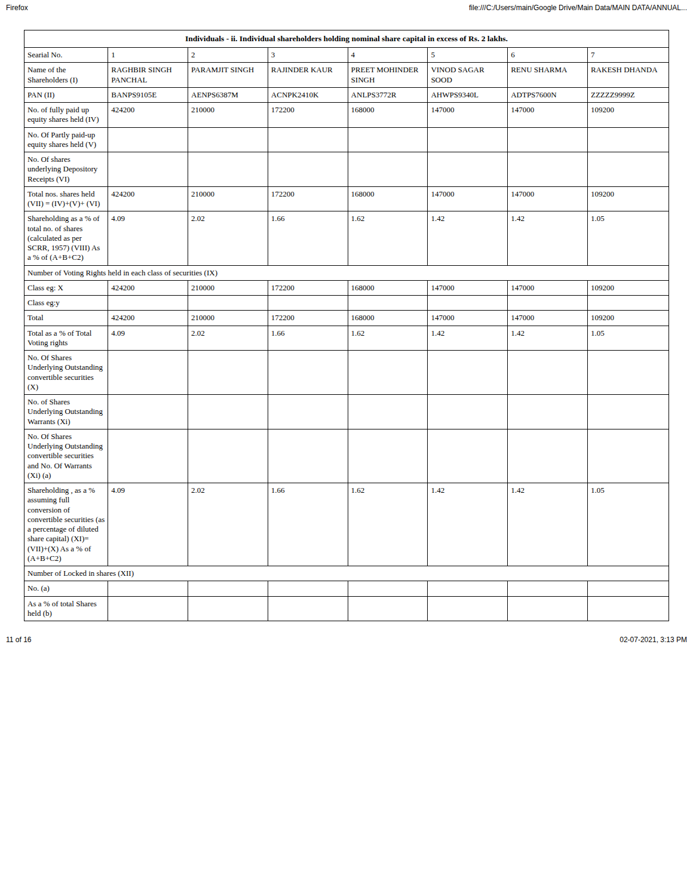Firefox
file:///C:/Users/main/Google Drive/Main Data/MAIN DATA/ANNUAL...
Individuals - ii. Individual shareholders holding nominal share capital in excess of Rs. 2 lakhs.
| Searial No. | 1 | 2 | 3 | 4 | 5 | 6 | 7 |
| Name of the Shareholders (I) | RAGHBIR SINGH PANCHAL | PARAMJIT SINGH | RAJINDER KAUR | PREET MOHINDER SINGH | VINOD SAGAR SOOD | RENU SHARMA | RAKESH DHANDA |
| PAN (II) | BANPS9105E | AENPS6387M | ACNPK2410K | ANLPS3772R | AHWPS9340L | ADTPS7600N | ZZZZZ9999Z |
| No. of fully paid up equity shares held (IV) | 424200 | 210000 | 172200 | 168000 | 147000 | 147000 | 109200 |
| No. Of Partly paid-up equity shares held (V) | | | | | | | |
| No. Of shares underlying Depository Receipts (VI) | | | | | | | |
| Total nos. shares held (VII) = (IV)+(V)+ (VI) | 424200 | 210000 | 172200 | 168000 | 147000 | 147000 | 109200 |
| Shareholding as a % of total no. of shares (calculated as per SCRR, 1957) (VIII) As a % of (A+B+C2) | 4.09 | 2.02 | 1.66 | 1.62 | 1.42 | 1.42 | 1.05 |
| Number of Voting Rights held in each class of securities (IX) |
| Class eg: X | 424200 | 210000 | 172200 | 168000 | 147000 | 147000 | 109200 |
| Class eg:y | | | | | | | |
| Total | 424200 | 210000 | 172200 | 168000 | 147000 | 147000 | 109200 |
| Total as a % of Total Voting rights | 4.09 | 2.02 | 1.66 | 1.62 | 1.42 | 1.42 | 1.05 |
| No. Of Shares Underlying Outstanding convertible securities (X) | | | | | | | |
| No. of Shares Underlying Outstanding Warrants (Xi) | | | | | | | |
| No. Of Shares Underlying Outstanding convertible securities and No. Of Warrants (Xi) (a) | | | | | | | |
| Shareholding , as a % assuming full conversion of convertible securities (as a percentage of diluted share capital) (XI)= (VII)+(X) As a % of (A+B+C2) | 4.09 | 2.02 | 1.66 | 1.62 | 1.42 | 1.42 | 1.05 |
| Number of Locked in shares (XII) |
| No. (a) | | | | | | | |
| As a % of total Shares held (b) | | | | | | | |
11 of 16
02-07-2021, 3:13 PM